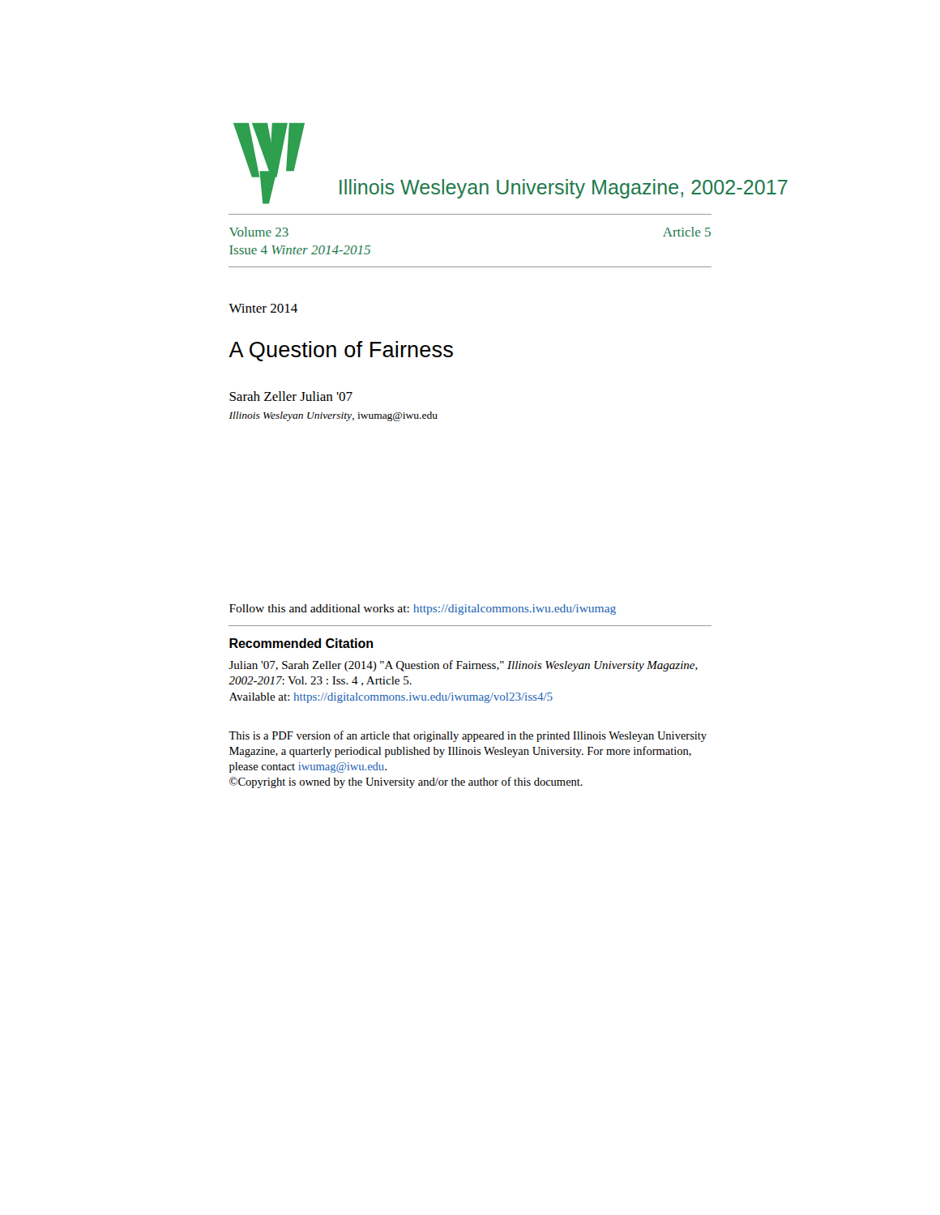Illinois Wesleyan University Magazine, 2002-2017
Volume 23
Issue 4 Winter 2014-2015
Article 5
Winter 2014
A Question of Fairness
Sarah Zeller Julian '07
Illinois Wesleyan University, iwumag@iwu.edu
Follow this and additional works at: https://digitalcommons.iwu.edu/iwumag
Recommended Citation
Julian '07, Sarah Zeller (2014) "A Question of Fairness," Illinois Wesleyan University Magazine, 2002-2017: Vol. 23 : Iss. 4 , Article 5.
Available at: https://digitalcommons.iwu.edu/iwumag/vol23/iss4/5
This is a PDF version of an article that originally appeared in the printed Illinois Wesleyan University Magazine, a quarterly periodical published by Illinois Wesleyan University. For more information, please contact iwumag@iwu.edu. ©Copyright is owned by the University and/or the author of this document.